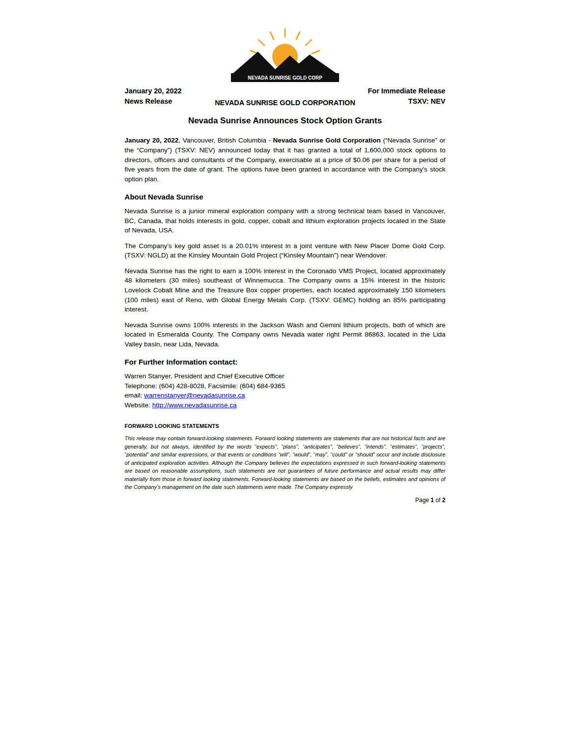NEVADA SUNRISE GOLD CORP
January 20, 2022
News Release
For Immediate Release
TSXV: NEV
NEVADA SUNRISE GOLD CORPORATION
Nevada Sunrise Announces Stock Option Grants
January 20, 2022, Vancouver, British Columbia - Nevada Sunrise Gold Corporation (“Nevada Sunrise” or the “Company”) (TSXV: NEV) announced today that it has granted a total of 1,600,000 stock options to directors, officers and consultants of the Company, exercisable at a price of $0.06 per share for a period of five years from the date of grant. The options have been granted in accordance with the Company's stock option plan.
About Nevada Sunrise
Nevada Sunrise is a junior mineral exploration company with a strong technical team based in Vancouver, BC, Canada, that holds interests in gold, copper, cobalt and lithium exploration projects located in the State of Nevada, USA.
The Company’s key gold asset is a 20.01% interest in a joint venture with New Placer Dome Gold Corp. (TSXV: NGLD) at the Kinsley Mountain Gold Project (“Kinsley Mountain”) near Wendover.
Nevada Sunrise has the right to earn a 100% interest in the Coronado VMS Project, located approximately 48 kilometers (30 miles) southeast of Winnemucca. The Company owns a 15% interest in the historic Lovelock Cobalt Mine and the Treasure Box copper properties, each located approximately 150 kilometers (100 miles) east of Reno, with Global Energy Metals Corp. (TSXV: GEMC) holding an 85% participating interest.
Nevada Sunrise owns 100% interests in the Jackson Wash and Gemini lithium projects, both of which are located in Esmeralda County. The Company owns Nevada water right Permit 86863, located in the Lida Valley basin, near Lida, Nevada.
For Further Information contact:
Warren Stanyer, President and Chief Executive Officer
Telephone: (604) 428-8028, Facsimile: (604) 684-9365
email: warrenstanyer@nevadasunrise.ca
Website: http://www.nevadasunrise.ca
FORWARD LOOKING STATEMENTS
This release may contain forward-looking statements. Forward looking statements are statements that are not historical facts and are generally, but not always, identified by the words “expects”, “plans”, “anticipates”, “believes”, “intends”, “estimates”, “projects”, “potential” and similar expressions, or that events or conditions “will”, “would”, “may”, “could” or “should” occur and include disclosure of anticipated exploration activities. Although the Company believes the expectations expressed in such forward-looking statements are based on reasonable assumptions, such statements are not guarantees of future performance and actual results may differ materially from those in forward looking statements. Forward-looking statements are based on the beliefs, estimates and opinions of the Company’s management on the date such statements were made. The Company expressly
Page 1 of 2